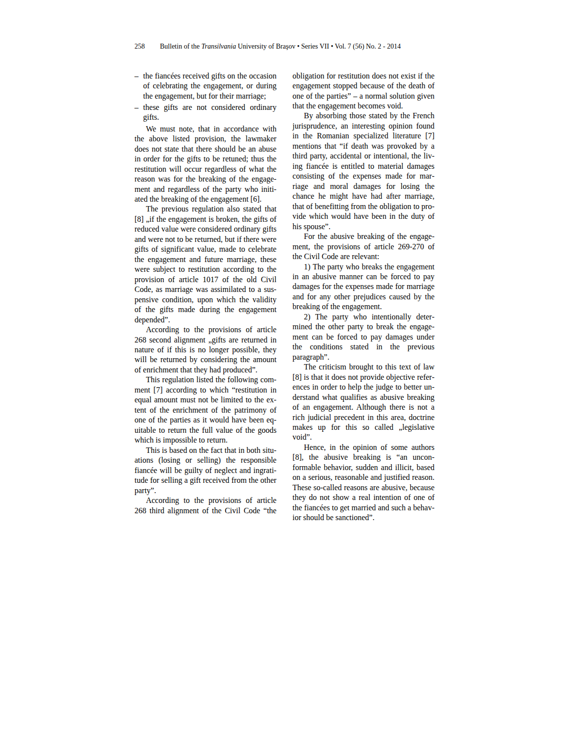258 Bulletin of the Transilvania University of Braşov • Series VII • Vol. 7 (56) No. 2 - 2014
the fiancées received gifts on the occasion of celebrating the engagement, or during the engagement, but for their marriage;
these gifts are not considered ordinary gifts.
We must note, that in accordance with the above listed provision, the lawmaker does not state that there should be an abuse in order for the gifts to be retuned; thus the restitution will occur regardless of what the reason was for the breaking of the engagement and regardless of the party who initiated the breaking of the engagement [6].
The previous regulation also stated that [8] „if the engagement is broken, the gifts of reduced value were considered ordinary gifts and were not to be returned, but if there were gifts of significant value, made to celebrate the engagement and future marriage, these were subject to restitution according to the provision of article 1017 of the old Civil Code, as marriage was assimilated to a suspensive condition, upon which the validity of the gifts made during the engagement depended”.
According to the provisions of article 268 second alignment „gifts are returned in nature of if this is no longer possible, they will be returned by considering the amount of enrichment that they had produced”.
This regulation listed the following comment [7] according to which “restitution in equal amount must not be limited to the extent of the enrichment of the patrimony of one of the parties as it would have been equitable to return the full value of the goods which is impossible to return.
This is based on the fact that in both situations (losing or selling) the responsible fiancée will be guilty of neglect and ingratitude for selling a gift received from the other party”.
According to the provisions of article 268 third alignment of the Civil Code “the obligation for restitution does not exist if the engagement stopped because of the death of one of the parties” – a normal solution given that the engagement becomes void.
By absorbing those stated by the French jurisprudence, an interesting opinion found in the Romanian specialized literature [7] mentions that “if death was provoked by a third party, accidental or intentional, the living fiancée is entitled to material damages consisting of the expenses made for marriage and moral damages for losing the chance he might have had after marriage, that of benefitting from the obligation to provide which would have been in the duty of his spouse”.
For the abusive breaking of the engagement, the provisions of article 269-270 of the Civil Code are relevant:
1) The party who breaks the engagement in an abusive manner can be forced to pay damages for the expenses made for marriage and for any other prejudices caused by the breaking of the engagement.
2) The party who intentionally determined the other party to break the engagement can be forced to pay damages under the conditions stated in the previous paragraph”.
The criticism brought to this text of law [8] is that it does not provide objective references in order to help the judge to better understand what qualifies as abusive breaking of an engagement. Although there is not a rich judicial precedent in this area, doctrine makes up for this so called „legislative void”.
Hence, in the opinion of some authors [8], the abusive breaking is “an unconformable behavior, sudden and illicit, based on a serious, reasonable and justified reason. These so-called reasons are abusive, because they do not show a real intention of one of the fiancées to get married and such a behavior should be sanctioned”.